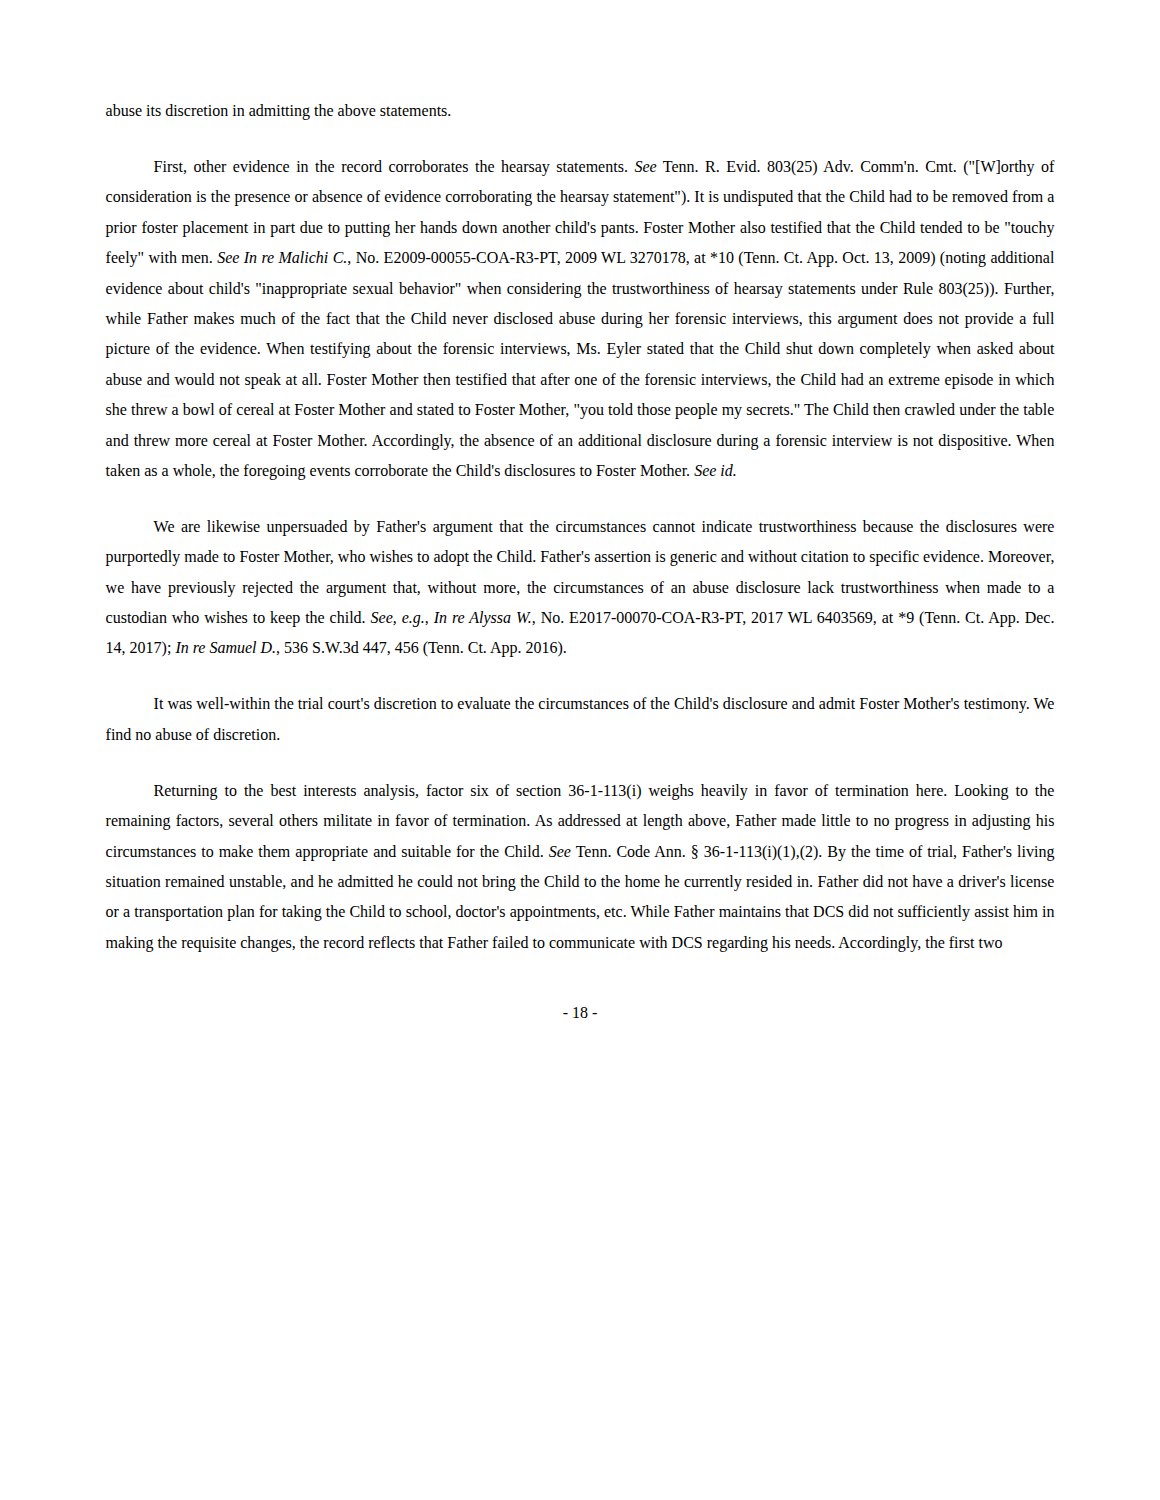abuse its discretion in admitting the above statements.
First, other evidence in the record corroborates the hearsay statements. See Tenn. R. Evid. 803(25) Adv. Comm'n. Cmt. ("[W]orthy of consideration is the presence or absence of evidence corroborating the hearsay statement"). It is undisputed that the Child had to be removed from a prior foster placement in part due to putting her hands down another child's pants. Foster Mother also testified that the Child tended to be "touchy feely" with men. See In re Malichi C., No. E2009-00055-COA-R3-PT, 2009 WL 3270178, at *10 (Tenn. Ct. App. Oct. 13, 2009) (noting additional evidence about child's "inappropriate sexual behavior" when considering the trustworthiness of hearsay statements under Rule 803(25)). Further, while Father makes much of the fact that the Child never disclosed abuse during her forensic interviews, this argument does not provide a full picture of the evidence. When testifying about the forensic interviews, Ms. Eyler stated that the Child shut down completely when asked about abuse and would not speak at all. Foster Mother then testified that after one of the forensic interviews, the Child had an extreme episode in which she threw a bowl of cereal at Foster Mother and stated to Foster Mother, "you told those people my secrets." The Child then crawled under the table and threw more cereal at Foster Mother. Accordingly, the absence of an additional disclosure during a forensic interview is not dispositive. When taken as a whole, the foregoing events corroborate the Child's disclosures to Foster Mother. See id.
We are likewise unpersuaded by Father's argument that the circumstances cannot indicate trustworthiness because the disclosures were purportedly made to Foster Mother, who wishes to adopt the Child. Father's assertion is generic and without citation to specific evidence. Moreover, we have previously rejected the argument that, without more, the circumstances of an abuse disclosure lack trustworthiness when made to a custodian who wishes to keep the child. See, e.g., In re Alyssa W., No. E2017-00070-COA-R3-PT, 2017 WL 6403569, at *9 (Tenn. Ct. App. Dec. 14, 2017); In re Samuel D., 536 S.W.3d 447, 456 (Tenn. Ct. App. 2016).
It was well-within the trial court's discretion to evaluate the circumstances of the Child's disclosure and admit Foster Mother's testimony. We find no abuse of discretion.
Returning to the best interests analysis, factor six of section 36-1-113(i) weighs heavily in favor of termination here. Looking to the remaining factors, several others militate in favor of termination. As addressed at length above, Father made little to no progress in adjusting his circumstances to make them appropriate and suitable for the Child. See Tenn. Code Ann. § 36-1-113(i)(1),(2). By the time of trial, Father's living situation remained unstable, and he admitted he could not bring the Child to the home he currently resided in. Father did not have a driver's license or a transportation plan for taking the Child to school, doctor's appointments, etc. While Father maintains that DCS did not sufficiently assist him in making the requisite changes, the record reflects that Father failed to communicate with DCS regarding his needs. Accordingly, the first two
- 18 -